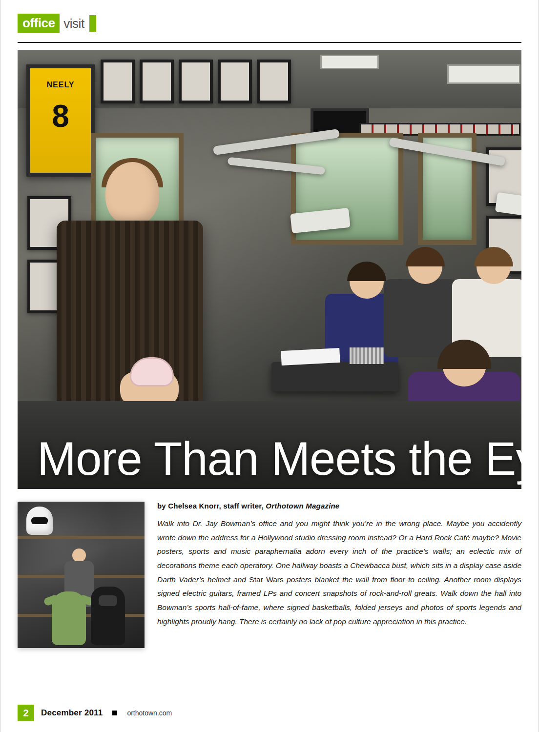office visit
More Than Meets the Eye
by Chelsea Knorr, staff writer, Orthotown Magazine
Walk into Dr. Jay Bowman’s office and you might think you’re in the wrong place. Maybe you accidently wrote down the address for a Hollywood studio dressing room instead? Or a Hard Rock Café maybe? Movie posters, sports and music paraphernalia adorn every inch of the practice’s walls; an eclectic mix of decorations theme each operatory. One hallway boasts a Chewbacca bust, which sits in a display case aside Darth Vader’s helmet and Star Wars posters blanket the wall from floor to ceiling. Another room displays signed electric guitars, framed LPs and concert snapshots of rock-and-roll greats. Walk down the hall into Bowman’s sports hall-of-fame, where signed basketballs, folded jerseys and photos of sports legends and highlights proudly hang. There is certainly no lack of pop culture appreciation in this practice.
2
December 2011
orthotown.com